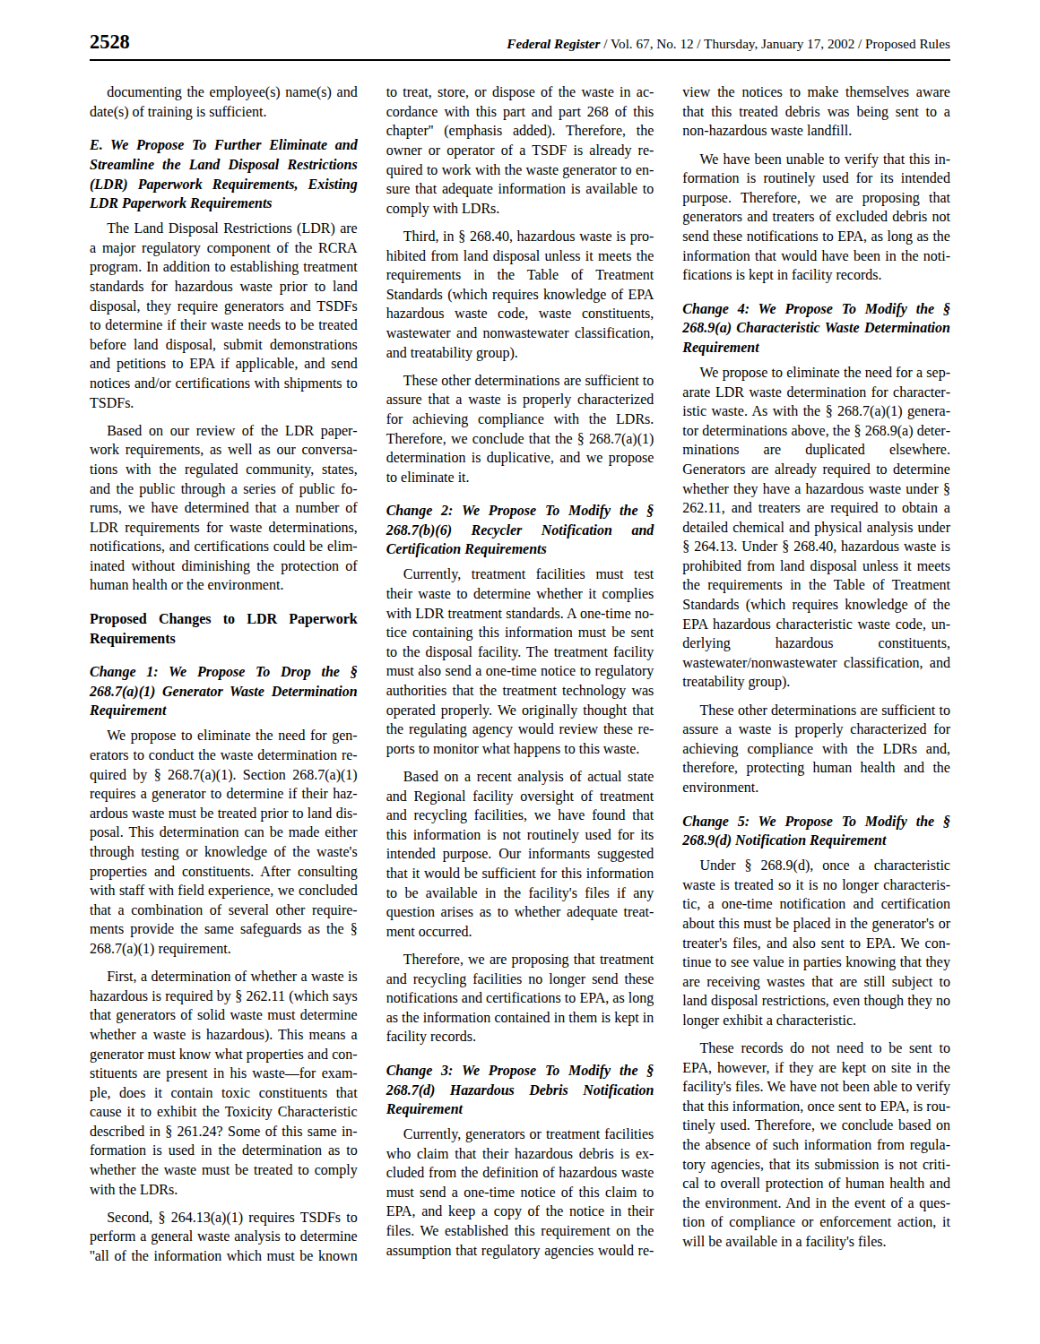2528
Federal Register / Vol. 67, No. 12 / Thursday, January 17, 2002 / Proposed Rules
documenting the employee(s) name(s) and date(s) of training is sufficient.
E. We Propose To Further Eliminate and Streamline the Land Disposal Restrictions (LDR) Paperwork Requirements, Existing LDR Paperwork Requirements
The Land Disposal Restrictions (LDR) are a major regulatory component of the RCRA program. In addition to establishing treatment standards for hazardous waste prior to land disposal, they require generators and TSDFs to determine if their waste needs to be treated before land disposal, submit demonstrations and petitions to EPA if applicable, and send notices and/or certifications with shipments to TSDFs.
Based on our review of the LDR paperwork requirements, as well as our conversations with the regulated community, states, and the public through a series of public forums, we have determined that a number of LDR requirements for waste determinations, notifications, and certifications could be eliminated without diminishing the protection of human health or the environment.
Proposed Changes to LDR Paperwork Requirements
Change 1: We Propose To Drop the § 268.7(a)(1) Generator Waste Determination Requirement
We propose to eliminate the need for generators to conduct the waste determination required by § 268.7(a)(1). Section 268.7(a)(1) requires a generator to determine if their hazardous waste must be treated prior to land disposal. This determination can be made either through testing or knowledge of the waste's properties and constituents. After consulting with staff with field experience, we concluded that a combination of several other requirements provide the same safeguards as the § 268.7(a)(1) requirement.
First, a determination of whether a waste is hazardous is required by § 262.11 (which says that generators of solid waste must determine whether a waste is hazardous). This means a generator must know what properties and constituents are present in his waste—for example, does it contain toxic constituents that cause it to exhibit the Toxicity Characteristic described in § 261.24? Some of this same information is used in the determination as to whether the waste must be treated to comply with the LDRs.
Second, § 264.13(a)(1) requires TSDFs to perform a general waste analysis to determine ''all of the information which must be known to treat, store, or dispose of the waste in accordance with this part and part 268 of this chapter'' (emphasis added). Therefore, the owner or operator of a TSDF is already required to work with the waste generator to ensure that adequate information is available to comply with LDRs.
Third, in § 268.40, hazardous waste is prohibited from land disposal unless it meets the requirements in the Table of Treatment Standards (which requires knowledge of EPA hazardous waste code, waste constituents, wastewater and nonwastewater classification, and treatability group).
These other determinations are sufficient to assure that a waste is properly characterized for achieving compliance with the LDRs. Therefore, we conclude that the § 268.7(a)(1) determination is duplicative, and we propose to eliminate it.
Change 2: We Propose To Modify the § 268.7(b)(6) Recycler Notification and Certification Requirements
Currently, treatment facilities must test their waste to determine whether it complies with LDR treatment standards. A one-time notice containing this information must be sent to the disposal facility. The treatment facility must also send a one-time notice to regulatory authorities that the treatment technology was operated properly. We originally thought that the regulating agency would review these reports to monitor what happens to this waste.
Based on a recent analysis of actual state and Regional facility oversight of treatment and recycling facilities, we have found that this information is not routinely used for its intended purpose. Our informants suggested that it would be sufficient for this information to be available in the facility's files if any question arises as to whether adequate treatment occurred.
Therefore, we are proposing that treatment and recycling facilities no longer send these notifications and certifications to EPA, as long as the information contained in them is kept in facility records.
Change 3: We Propose To Modify the § 268.7(d) Hazardous Debris Notification Requirement
Currently, generators or treatment facilities who claim that their hazardous debris is excluded from the definition of hazardous waste must send a one-time notice of this claim to EPA, and keep a copy of the notice in their files. We established this requirement on the assumption that regulatory agencies would review the notices to make themselves aware that this treated debris was being sent to a non-hazardous waste landfill.
We have been unable to verify that this information is routinely used for its intended purpose. Therefore, we are proposing that generators and treaters of excluded debris not send these notifications to EPA, as long as the information that would have been in the notifications is kept in facility records.
Change 4: We Propose To Modify the § 268.9(a) Characteristic Waste Determination Requirement
We propose to eliminate the need for a separate LDR waste determination for characteristic waste. As with the § 268.7(a)(1) generator determinations above, the § 268.9(a) determinations are duplicated elsewhere. Generators are already required to determine whether they have a hazardous waste under § 262.11, and treaters are required to obtain a detailed chemical and physical analysis under § 264.13. Under § 268.40, hazardous waste is prohibited from land disposal unless it meets the requirements in the Table of Treatment Standards (which requires knowledge of the EPA hazardous characteristic waste code, underlying hazardous constituents, wastewater/nonwastewater classification, and treatability group).
These other determinations are sufficient to assure a waste is properly characterized for achieving compliance with the LDRs and, therefore, protecting human health and the environment.
Change 5: We Propose To Modify the § 268.9(d) Notification Requirement
Under § 268.9(d), once a characteristic waste is treated so it is no longer characteristic, a one-time notification and certification about this must be placed in the generator's or treater's files, and also sent to EPA. We continue to see value in parties knowing that they are receiving wastes that are still subject to land disposal restrictions, even though they no longer exhibit a characteristic.
These records do not need to be sent to EPA, however, if they are kept on site in the facility's files. We have not been able to verify that this information, once sent to EPA, is routinely used. Therefore, we conclude based on the absence of such information from regulatory agencies, that its submission is not critical to overall protection of human health and the environment. And in the event of a question of compliance or enforcement action, it will be available in a facility's files.